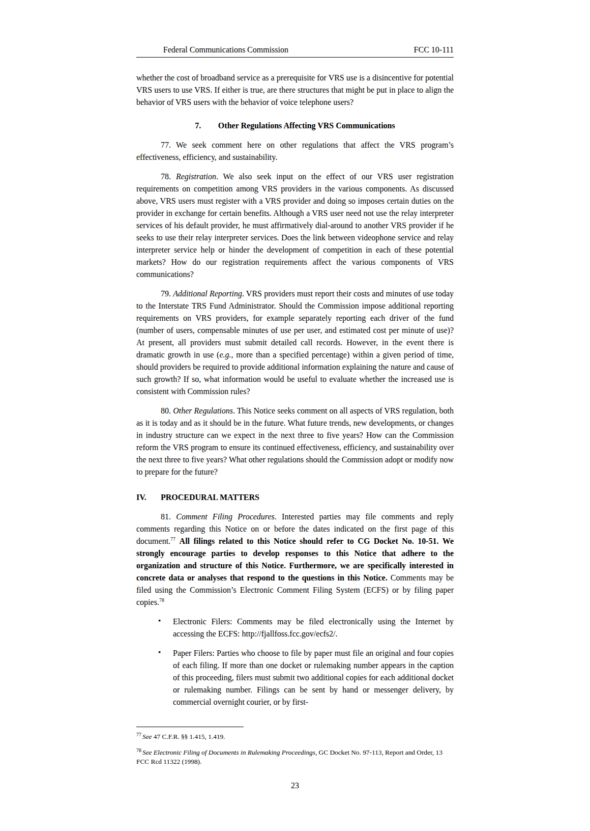Federal Communications Commission FCC 10-111
whether the cost of broadband service as a prerequisite for VRS use is a disincentive for potential VRS users to use VRS. If either is true, are there structures that might be put in place to align the behavior of VRS users with the behavior of voice telephone users?
7. Other Regulations Affecting VRS Communications
77. We seek comment here on other regulations that affect the VRS program’s effectiveness, efficiency, and sustainability.
78. Registration. We also seek input on the effect of our VRS user registration requirements on competition among VRS providers in the various components. As discussed above, VRS users must register with a VRS provider and doing so imposes certain duties on the provider in exchange for certain benefits. Although a VRS user need not use the relay interpreter services of his default provider, he must affirmatively dial-around to another VRS provider if he seeks to use their relay interpreter services. Does the link between videophone service and relay interpreter service help or hinder the development of competition in each of these potential markets? How do our registration requirements affect the various components of VRS communications?
79. Additional Reporting. VRS providers must report their costs and minutes of use today to the Interstate TRS Fund Administrator. Should the Commission impose additional reporting requirements on VRS providers, for example separately reporting each driver of the fund (number of users, compensable minutes of use per user, and estimated cost per minute of use)? At present, all providers must submit detailed call records. However, in the event there is dramatic growth in use (e.g., more than a specified percentage) within a given period of time, should providers be required to provide additional information explaining the nature and cause of such growth? If so, what information would be useful to evaluate whether the increased use is consistent with Commission rules?
80. Other Regulations. This Notice seeks comment on all aspects of VRS regulation, both as it is today and as it should be in the future. What future trends, new developments, or changes in industry structure can we expect in the next three to five years? How can the Commission reform the VRS program to ensure its continued effectiveness, efficiency, and sustainability over the next three to five years? What other regulations should the Commission adopt or modify now to prepare for the future?
IV. PROCEDURAL MATTERS
81. Comment Filing Procedures. Interested parties may file comments and reply comments regarding this Notice on or before the dates indicated on the first page of this document.77 All filings related to this Notice should refer to CG Docket No. 10-51. We strongly encourage parties to develop responses to this Notice that adhere to the organization and structure of this Notice. Furthermore, we are specifically interested in concrete data or analyses that respond to the questions in this Notice. Comments may be filed using the Commission’s Electronic Comment Filing System (ECFS) or by filing paper copies.78
Electronic Filers: Comments may be filed electronically using the Internet by accessing the ECFS: http://fjallfoss.fcc.gov/ecfs2/.
Paper Filers: Parties who choose to file by paper must file an original and four copies of each filing. If more than one docket or rulemaking number appears in the caption of this proceeding, filers must submit two additional copies for each additional docket or rulemaking number. Filings can be sent by hand or messenger delivery, by commercial overnight courier, or by first-
77 See 47 C.F.R. §§ 1.415, 1.419.
78 See Electronic Filing of Documents in Rulemaking Proceedings, GC Docket No. 97-113, Report and Order, 13 FCC Rcd 11322 (1998).
23